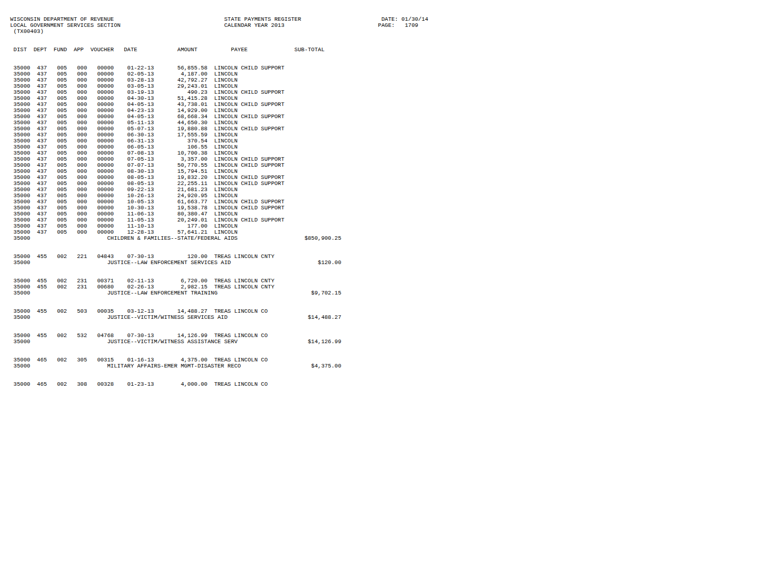WISCONSIN DEPARTMENT OF REVENUE STATE PAYMENTS REGISTER DATE: 01/30/14 LOCAL GOVERNMENT SERVICES SECTION CALENDAR YEAR 2013 PAGE: 1709 (TX00403) DIST DEPT FUND APP VOUCHER DATE AMOUNT PAYEE SUB-TOTAL 35000 437 005 000 00000 01-22-13 56,855.58 LINCOLN CHILD SUPPORT 35000 437 005 000 00000 02-05-13 4,187.00 LINCOLN 35000 437 005 000 00000 03-28-13 42,792.27 LINCOLN 35000 437 005 000 00000 03-05-13 29,243.01 LINCOLN 35000 437 005 000 00000 03-19-13 490.23 LINCOLN CHILD SUPPORT 35000 437 005 000 00000 04-30-13 51,415.28 LINCOLN 35000 437 005 000 00000 04-05-13 43,738.01 LINCOLN CHILD SUPPORT 35000 437 005 000 00000 04-23-13 14,929.00 LINCOLN 35000 437 005 000 00000 04-05-13 68,668.34 LINCOLN CHILD SUPPORT 35000 437 005 000 00000 05-11-13 44,650.30 LINCOLN 35000 437 005 000 00000 05-07-13 19,880.88 LINCOLN CHILD SUPPORT 35000 437 005 000 00000 06-30-13 17,555.59 LINCOLN 35000 437 005 000 00000 06-31-13 370.54 LINCOLN 35000 437 005 000 00000 06-05-13 106.55 LINCOLN 35000 437 005 000 00000 07-08-13 10,700.38 LINCOLN 35000 437 005 000 00000 07-05-13 3,357.00 LINCOLN CHILD SUPPORT 35000 437 005 000 00000 07-07-13 50,770.55 LINCOLN CHILD SUPPORT 35000 437 005 000 00000 08-30-13 15,794.51 LINCOLN 35000 437 005 000 00000 08-05-13 19,832.20 LINCOLN CHILD SUPPORT 35000 437 005 000 00000 08-05-13 22,255.11 LINCOLN CHILD SUPPORT 35000 437 005 000 00000 09-22-13 21,681.23 LINCOLN 35000 437 005 000 00000 10-26-13 24,920.95 LINCOLN 35000 437 005 000 00000 10-05-13 61,663.77 LINCOLN CHILD SUPPORT 35000 437 005 000 00000 10-30-13 19,538.78 LINCOLN CHILD SUPPORT 35000 437 005 000 00000 11-06-13 80,380.47 LINCOLN 35000 437 005 000 00000 11-05-13 20,249.01 LINCOLN CHILD SUPPORT 35000 437 005 000 00000 11-10-13 177.00 LINCOLN 35000 437 005 000 00000 12-28-13 57,641.21 LINCOLN 35000 CHILDREN & FAMILIES--STATE/FEDERAL AIDS $850,900.25 35000 455 002 221 04843 07-30-13 120.00 TREAS LINCOLN CNTY 35000 JUSTICE--LAW ENFORCEMENT SERVICES AID $120.00 35000 455 002 231 00371 02-11-13 6,720.00 TREAS LINCOLN CNTY 35000 455 002 231 00680 02-26-13 2,982.15 TREAS LINCOLN CNTY 35000 JUSTICE--LAW ENFORCEMENT TRAINING $9,702.15 35000 455 002 503 00035 03-12-13 14,488.27 TREAS LINCOLN CO 35000 JUSTICE--VICTIM/WITNESS SERVICES AID $14,488.27 35000 455 002 532 04768 07-30-13 14,126.99 TREAS LINCOLN CO 35000 JUSTICE--VICTIM/WITNESS ASSISTANCE SERV $14,126.99 35000 465 002 305 00315 01-16-13 4,375.00 TREAS LINCOLN CO 35000 MILITARY AFFAIRS-EMER MGMT-DISASTER RECO $4,375.00 35000 465 002 308 00328 01-23-13 4,000.00 TREAS LINCOLN CO